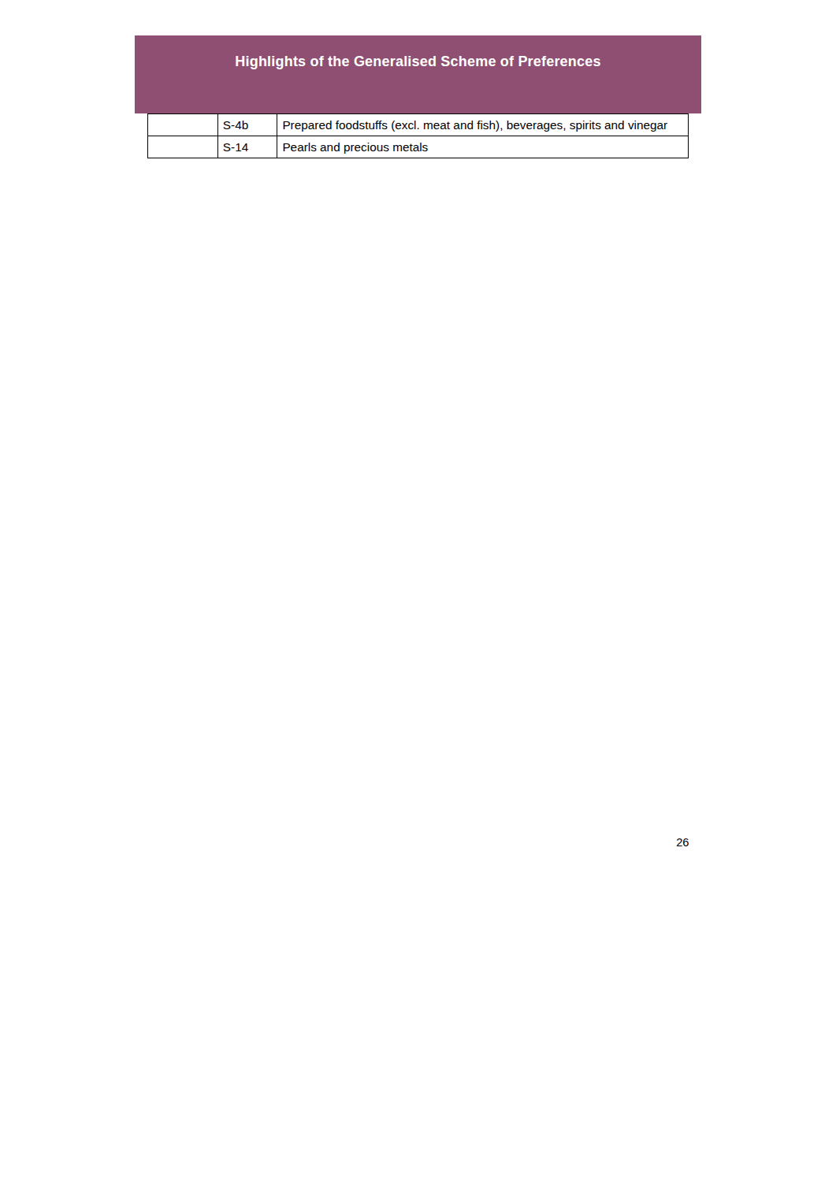Highlights of the Generalised Scheme of Preferences
| | S-4b | Prepared foodstuffs (excl. meat and fish), beverages, spirits and vinegar |
| | S-14 | Pearls and precious metals |
26